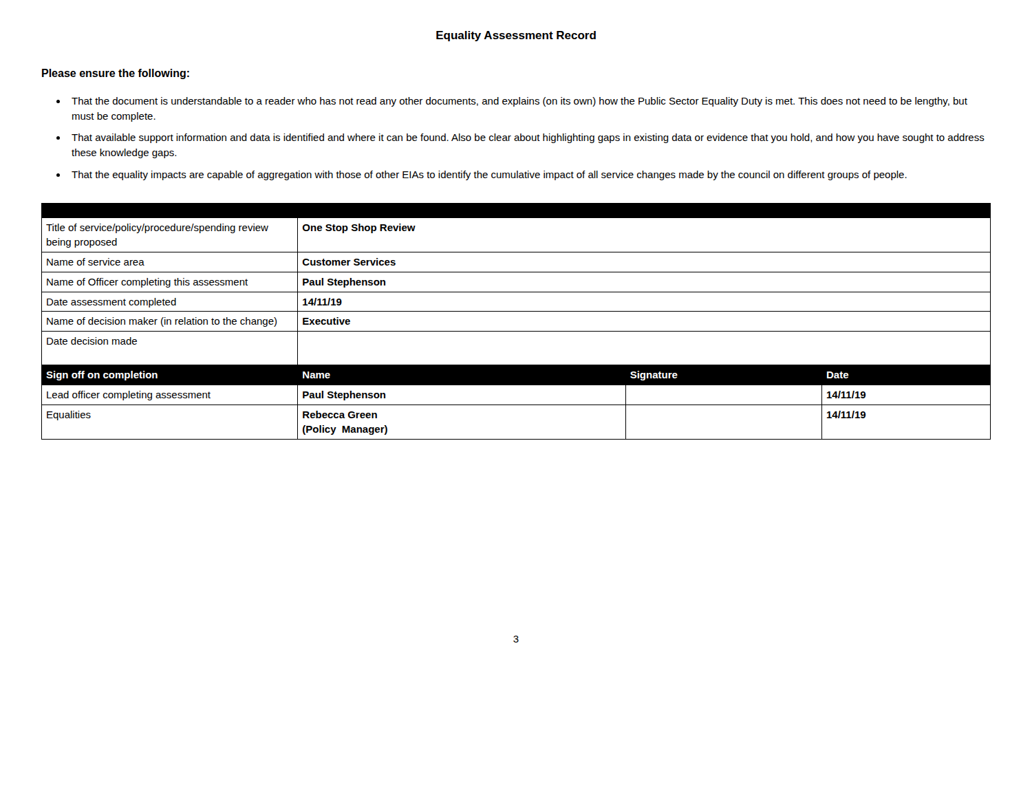Equality Assessment Record
Please ensure the following:
That the document is understandable to a reader who has not read any other documents, and explains (on its own) how the Public Sector Equality Duty is met. This does not need to be lengthy, but must be complete.
That available support information and data is identified and where it can be found. Also be clear about highlighting gaps in existing data or evidence that you hold, and how you have sought to address these knowledge gaps.
That the equality impacts are capable of aggregation with those of other EIAs to identify the cumulative impact of all service changes made by the council on different groups of people.
| Title of service/policy/procedure/spending review being proposed | One Stop Shop Review |
| Name of service area | Customer Services |
| Name of Officer completing this assessment | Paul Stephenson |
| Date assessment completed | 14/11/19 |
| Name of decision maker (in relation to the change) | Executive |
| Date decision made | |
| Sign off on completion | Name | Signature | Date |
| Lead officer completing assessment | Paul Stephenson | | 14/11/19 |
| Equalities | Rebecca Green (Policy Manager) | | 14/11/19 |
3